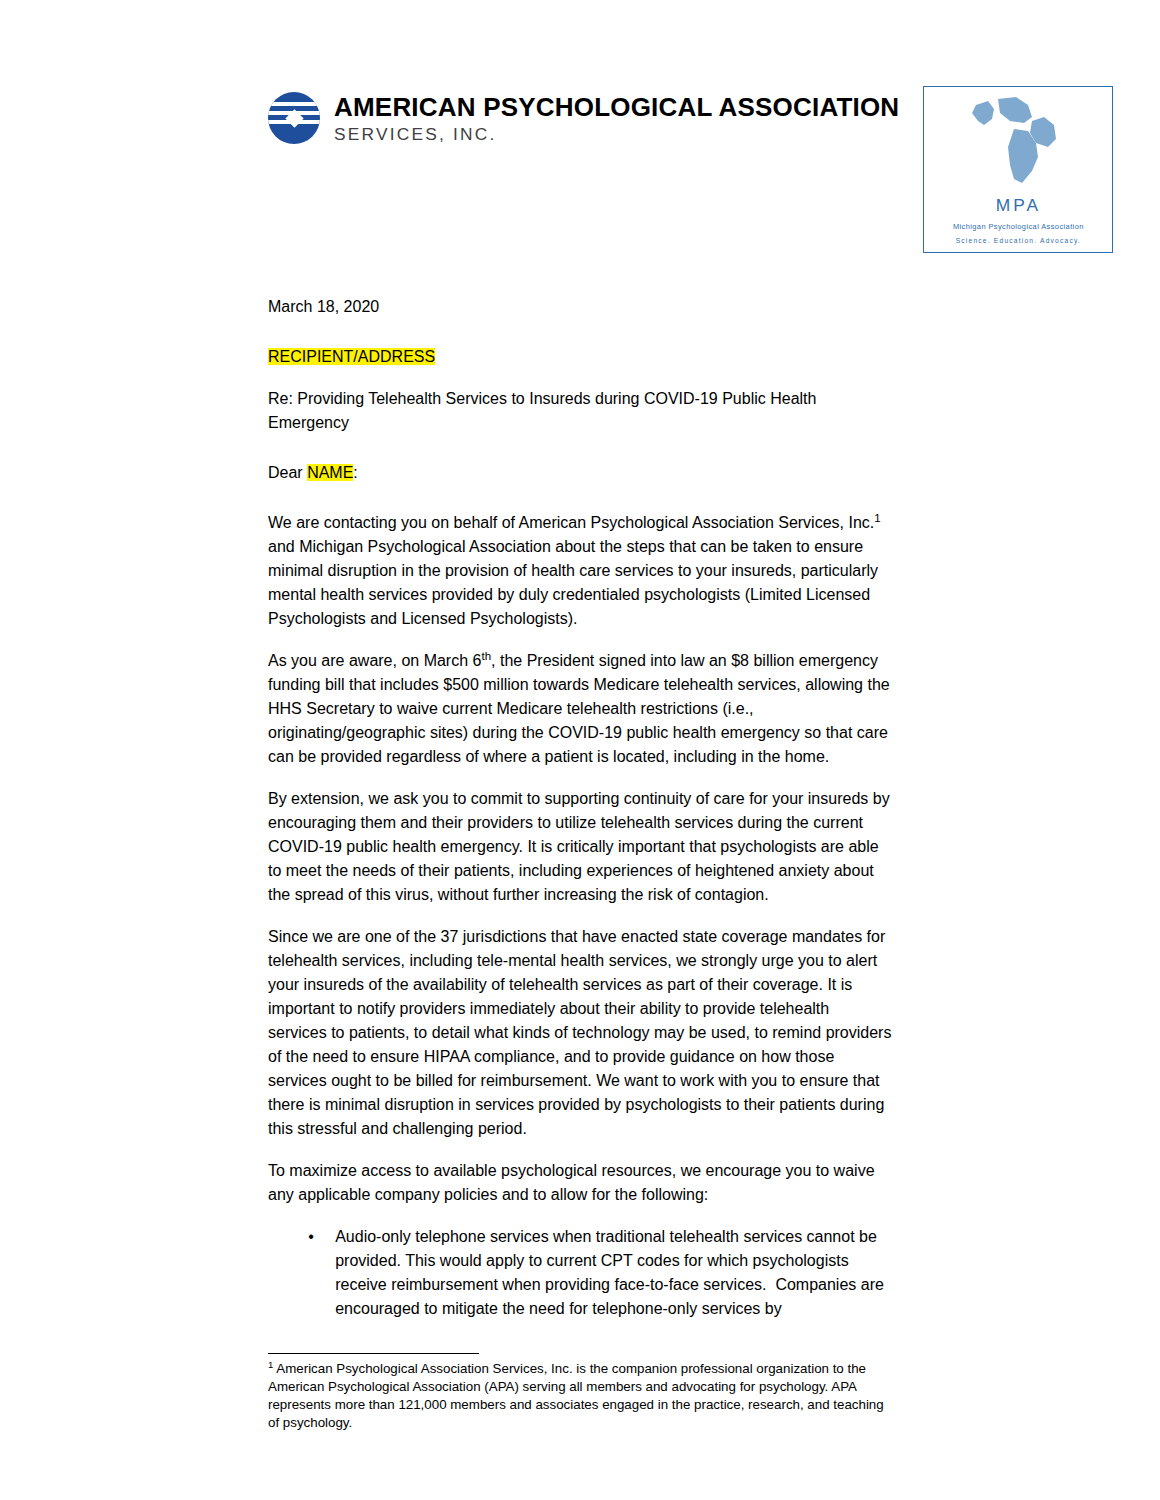AMERICAN PSYCHOLOGICAL ASSOCIATION
SERVICES, INC.
MPA
Michigan Psychological Association
Science. Education. Advocacy.
March 18, 2020
RECIPIENT/ADDRESS
Re: Providing Telehealth Services to Insureds during COVID-19 Public Health Emergency
Dear NAME:
We are contacting you on behalf of American Psychological Association Services, Inc.1 and Michigan Psychological Association about the steps that can be taken to ensure minimal disruption in the provision of health care services to your insureds, particularly mental health services provided by duly credentialed psychologists (Limited Licensed Psychologists and Licensed Psychologists).
As you are aware, on March 6th, the President signed into law an $8 billion emergency funding bill that includes $500 million towards Medicare telehealth services, allowing the HHS Secretary to waive current Medicare telehealth restrictions (i.e., originating/geographic sites) during the COVID-19 public health emergency so that care can be provided regardless of where a patient is located, including in the home.
By extension, we ask you to commit to supporting continuity of care for your insureds by encouraging them and their providers to utilize telehealth services during the current COVID-19 public health emergency. It is critically important that psychologists are able to meet the needs of their patients, including experiences of heightened anxiety about the spread of this virus, without further increasing the risk of contagion.
Since we are one of the 37 jurisdictions that have enacted state coverage mandates for telehealth services, including tele-mental health services, we strongly urge you to alert your insureds of the availability of telehealth services as part of their coverage. It is important to notify providers immediately about their ability to provide telehealth services to patients, to detail what kinds of technology may be used, to remind providers of the need to ensure HIPAA compliance, and to provide guidance on how those services ought to be billed for reimbursement. We want to work with you to ensure that there is minimal disruption in services provided by psychologists to their patients during this stressful and challenging period.
To maximize access to available psychological resources, we encourage you to waive any applicable company policies and to allow for the following:
Audio-only telephone services when traditional telehealth services cannot be provided. This would apply to current CPT codes for which psychologists receive reimbursement when providing face-to-face services. Companies are encouraged to mitigate the need for telephone-only services by
1 American Psychological Association Services, Inc. is the companion professional organization to the American Psychological Association (APA) serving all members and advocating for psychology. APA represents more than 121,000 members and associates engaged in the practice, research, and teaching of psychology.